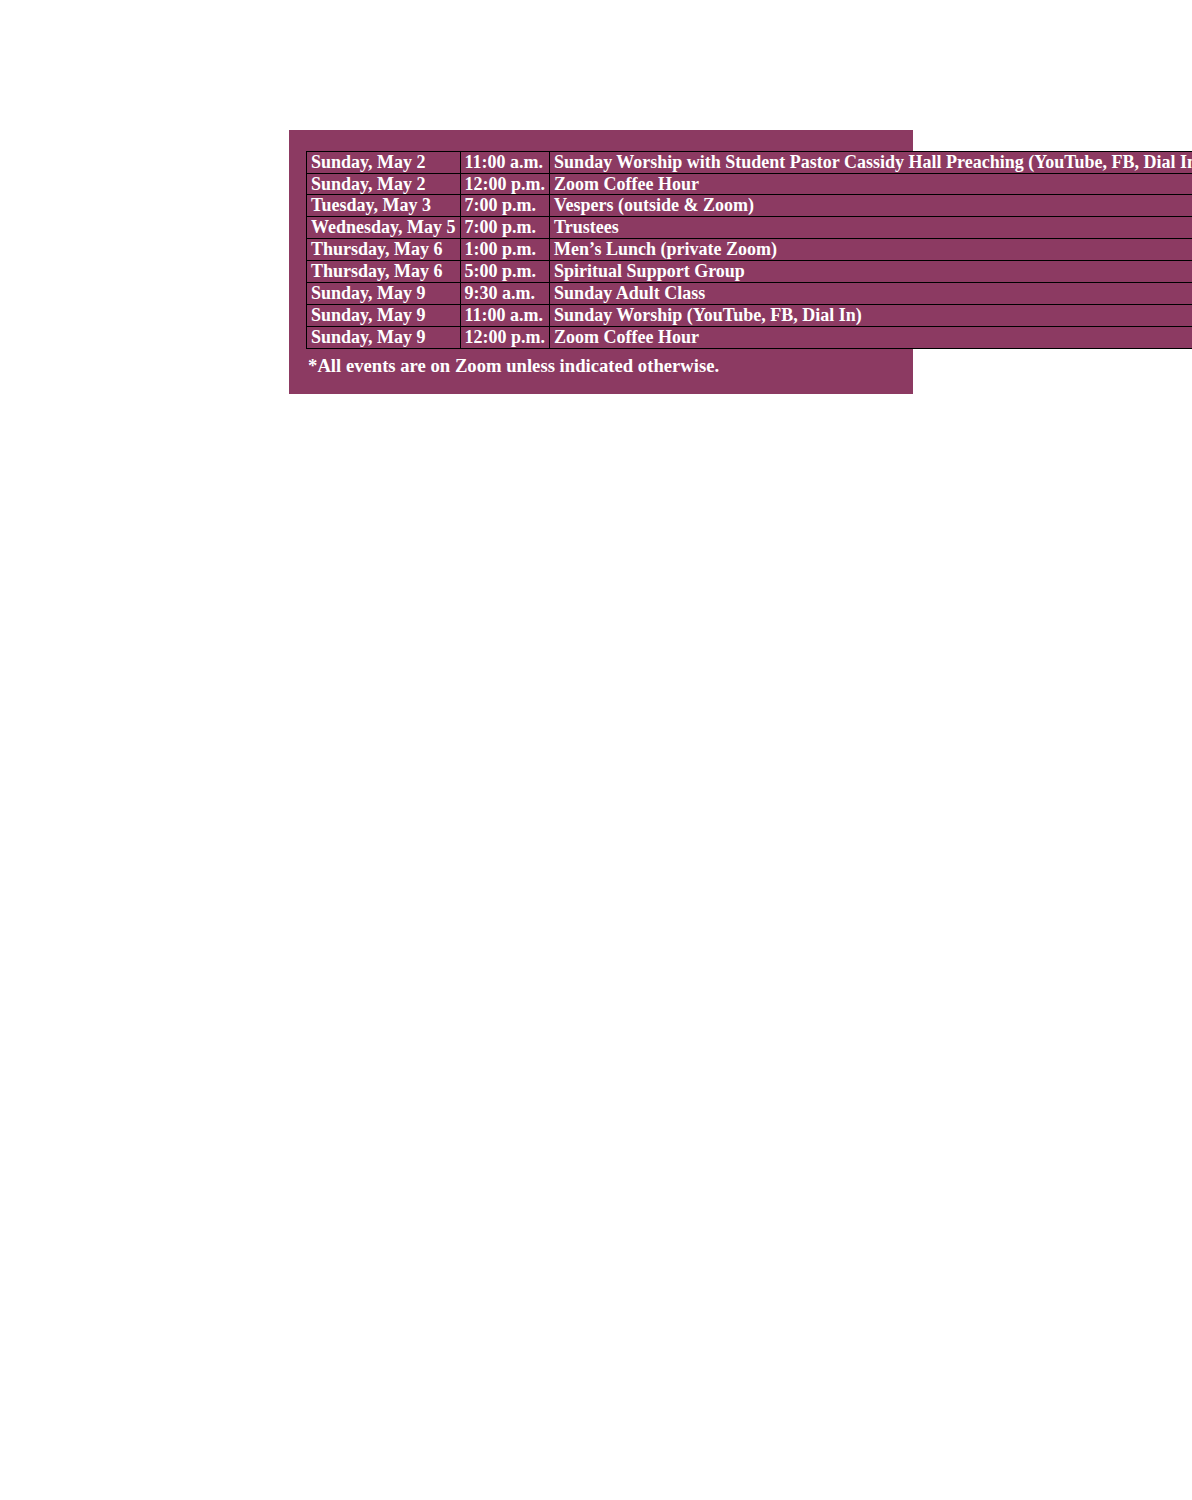| Sunday, May 2 | 11:00 a.m. | Sunday Worship with Student Pastor Cassidy Hall Preaching (YouTube, FB, Dial In) |
| Sunday, May 2 | 12:00 p.m. | Zoom Coffee Hour |
| Tuesday, May 3 | 7:00 p.m. | Vespers (outside & Zoom) |
| Wednesday, May 5 | 7:00 p.m. | Trustees |
| Thursday, May 6 | 1:00 p.m. | Men’s Lunch (private Zoom) |
| Thursday, May 6 | 5:00 p.m. | Spiritual Support Group |
| Sunday, May 9 | 9:30 a.m. | Sunday Adult Class |
| Sunday, May 9 | 11:00 a.m. | Sunday Worship (YouTube, FB, Dial In) |
| Sunday, May 9 | 12:00 p.m. | Zoom Coffee Hour |
*All events are on Zoom unless indicated otherwise.